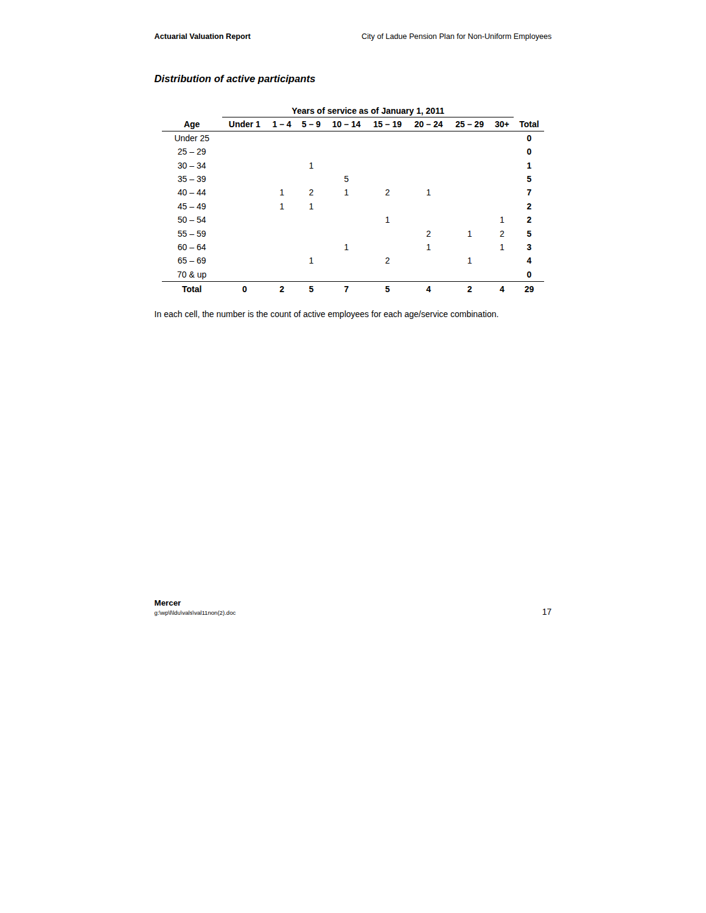Actuarial Valuation Report
City of Ladue Pension Plan for Non-Uniform Employees
Distribution of active participants
| | Years of service as of January 1, 2011 | |
| --- | --- | --- |
| Age | Under 1 | 1 – 4 | 5 – 9 | 10 – 14 | 15 – 19 | 20 – 24 | 25 – 29 | 30+ | Total |
| Under 25 | | | | | | | | | 0 |
| 25 – 29 | | | | | | | | | 0 |
| 30 – 34 | | | 1 | | | | | | 1 |
| 35 – 39 | | | | 5 | | | | | 5 |
| 40 – 44 | | 1 | 2 | 1 | 2 | 1 | | | 7 |
| 45 – 49 | | 1 | 1 | | | | | | 2 |
| 50 – 54 | | | | | 1 | | | 1 | 2 |
| 55 – 59 | | | | | | 2 | 1 | 2 | 5 |
| 60 – 64 | | | | 1 | | 1 | | 1 | 3 |
| 65 – 69 | | | 1 | | 2 | | 1 | | 4 |
| 70 & up | | | | | | | | | 0 |
| Total | 0 | 2 | 5 | 7 | 5 | 4 | 2 | 4 | 29 |
In each cell, the number is the count of active employees for each age/service combination.
Mercer
g:\wp\l\ldu\vals\val11non(2).doc
17